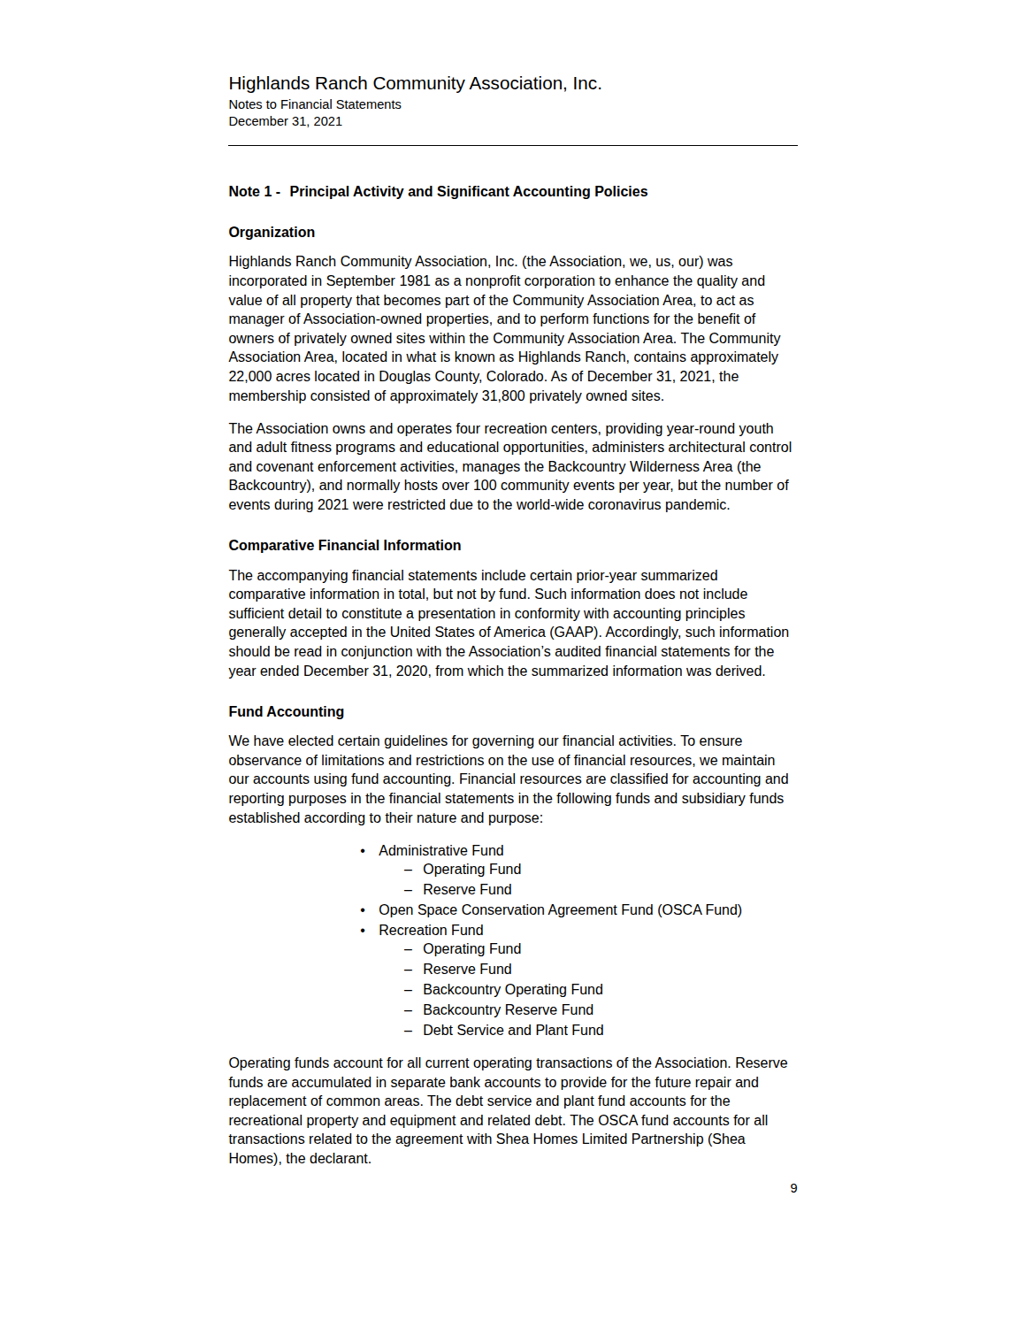Highlands Ranch Community Association, Inc.
Notes to Financial Statements
December 31, 2021
Note 1 -Principal Activity and Significant Accounting Policies
Organization
Highlands Ranch Community Association, Inc. (the Association, we, us, our) was incorporated in September 1981 as a nonprofit corporation to enhance the quality and value of all property that becomes part of the Community Association Area, to act as manager of Association-owned properties, and to perform functions for the benefit of owners of privately owned sites within the Community Association Area. The Community Association Area, located in what is known as Highlands Ranch, contains approximately 22,000 acres located in Douglas County, Colorado. As of December 31, 2021, the membership consisted of approximately 31,800 privately owned sites.
The Association owns and operates four recreation centers, providing year-round youth and adult fitness programs and educational opportunities, administers architectural control and covenant enforcement activities, manages the Backcountry Wilderness Area (the Backcountry), and normally hosts over 100 community events per year, but the number of events during 2021 were restricted due to the world-wide coronavirus pandemic.
Comparative Financial Information
The accompanying financial statements include certain prior-year summarized comparative information in total, but not by fund. Such information does not include sufficient detail to constitute a presentation in conformity with accounting principles generally accepted in the United States of America (GAAP). Accordingly, such information should be read in conjunction with the Association’s audited financial statements for the year ended December 31, 2020, from which the summarized information was derived.
Fund Accounting
We have elected certain guidelines for governing our financial activities. To ensure observance of limitations and restrictions on the use of financial resources, we maintain our accounts using fund accounting. Financial resources are classified for accounting and reporting purposes in the financial statements in the following funds and subsidiary funds established according to their nature and purpose:
Administrative Fund
Operating Fund
Reserve Fund
Open Space Conservation Agreement Fund (OSCA Fund)
Recreation Fund
Operating Fund
Reserve Fund
Backcountry Operating Fund
Backcountry Reserve Fund
Debt Service and Plant Fund
Operating funds account for all current operating transactions of the Association. Reserve funds are accumulated in separate bank accounts to provide for the future repair and replacement of common areas. The debt service and plant fund accounts for the recreational property and equipment and related debt. The OSCA fund accounts for all transactions related to the agreement with Shea Homes Limited Partnership (Shea Homes), the declarant.
9